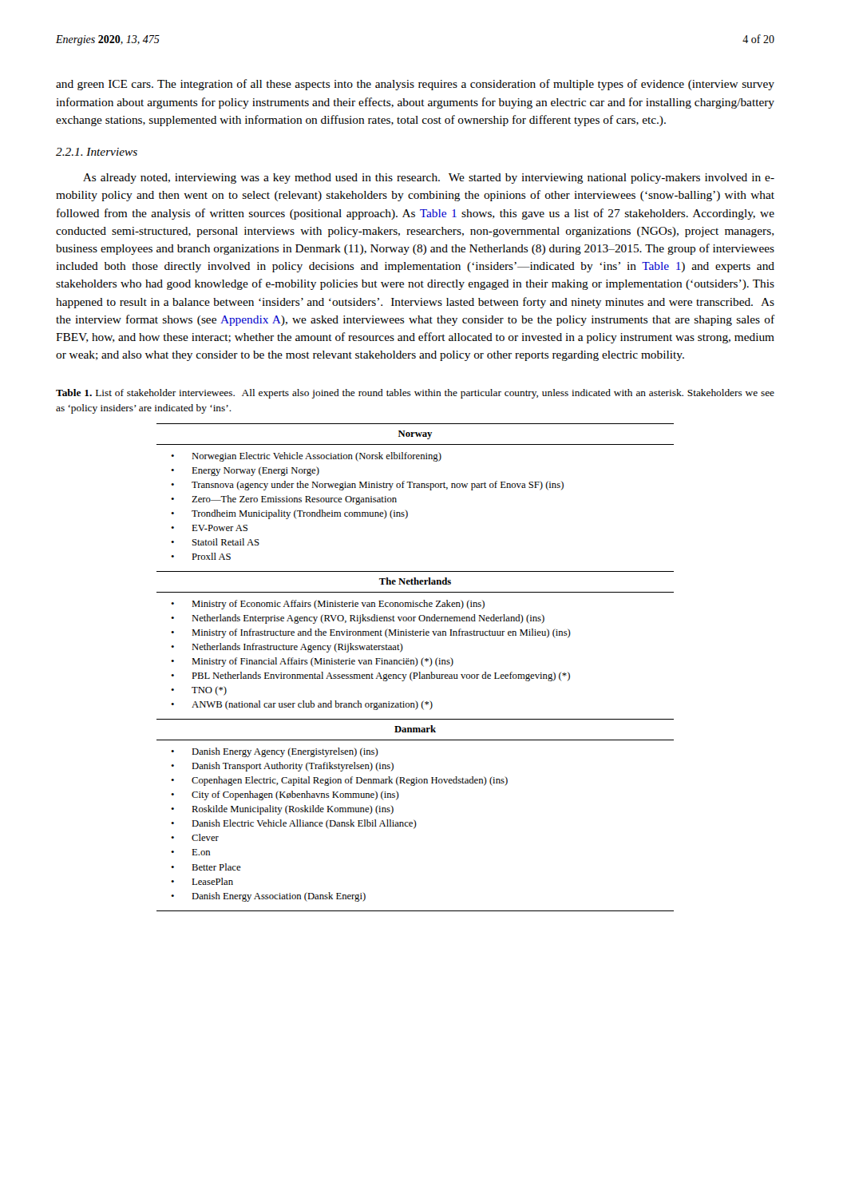Energies 2020, 13, 475
4 of 20
and green ICE cars. The integration of all these aspects into the analysis requires a consideration of multiple types of evidence (interview survey information about arguments for policy instruments and their effects, about arguments for buying an electric car and for installing charging/battery exchange stations, supplemented with information on diffusion rates, total cost of ownership for different types of cars, etc.).
2.2.1. Interviews
As already noted, interviewing was a key method used in this research. We started by interviewing national policy-makers involved in e-mobility policy and then went on to select (relevant) stakeholders by combining the opinions of other interviewees (‘snow-balling’) with what followed from the analysis of written sources (positional approach). As Table 1 shows, this gave us a list of 27 stakeholders. Accordingly, we conducted semi-structured, personal interviews with policy-makers, researchers, non-governmental organizations (NGOs), project managers, business employees and branch organizations in Denmark (11), Norway (8) and the Netherlands (8) during 2013–2015. The group of interviewees included both those directly involved in policy decisions and implementation (‘insiders’—indicated by ‘ins’ in Table 1) and experts and stakeholders who had good knowledge of e-mobility policies but were not directly engaged in their making or implementation (‘outsiders’). This happened to result in a balance between ‘insiders’ and ‘outsiders’. Interviews lasted between forty and ninety minutes and were transcribed. As the interview format shows (see Appendix A), we asked interviewees what they consider to be the policy instruments that are shaping sales of FBEV, how, and how these interact; whether the amount of resources and effort allocated to or invested in a policy instrument was strong, medium or weak; and also what they consider to be the most relevant stakeholders and policy or other reports regarding electric mobility.
Table 1. List of stakeholder interviewees. All experts also joined the round tables within the particular country, unless indicated with an asterisk. Stakeholders we see as ‘policy insiders’ are indicated by ‘ins’.
| Norway |
| Norwegian Electric Vehicle Association (Norsk elbilforening) Energy Norway (Energi Norge) Transnova (agency under the Norwegian Ministry of Transport, now part of Enova SF) (ins) Zero—The Zero Emissions Resource Organisation Trondheim Municipality (Trondheim commune) (ins) EV-Power AS Statoil Retail AS Proxll AS |
| The Netherlands |
| Ministry of Economic Affairs (Ministerie van Economische Zaken) (ins) Netherlands Enterprise Agency (RVO, Rijksdienst voor Ondernemend Nederland) (ins) Ministry of Infrastructure and the Environment (Ministerie van Infrastructuur en Milieu) (ins) Netherlands Infrastructure Agency (Rijkswaterstaat) Ministry of Financial Affairs (Ministerie van Financiën) (*) (ins) PBL Netherlands Environmental Assessment Agency (Planbureau voor de Leefomgeving) (*) TNO (*) ANWB (national car user club and branch organization) (*) |
| Danmark |
| Danish Energy Agency (Energistyrelsen) (ins) Danish Transport Authority (Trafikstyrelsen) (ins) Copenhagen Electric, Capital Region of Denmark (Region Hovedstaden) (ins) City of Copenhagen (Københavns Kommune) (ins) Roskilde Municipality (Roskilde Kommune) (ins) Danish Electric Vehicle Alliance (Dansk Elbil Alliance) Clever E.on Better Place LeasePlan Danish Energy Association (Dansk Energi) |